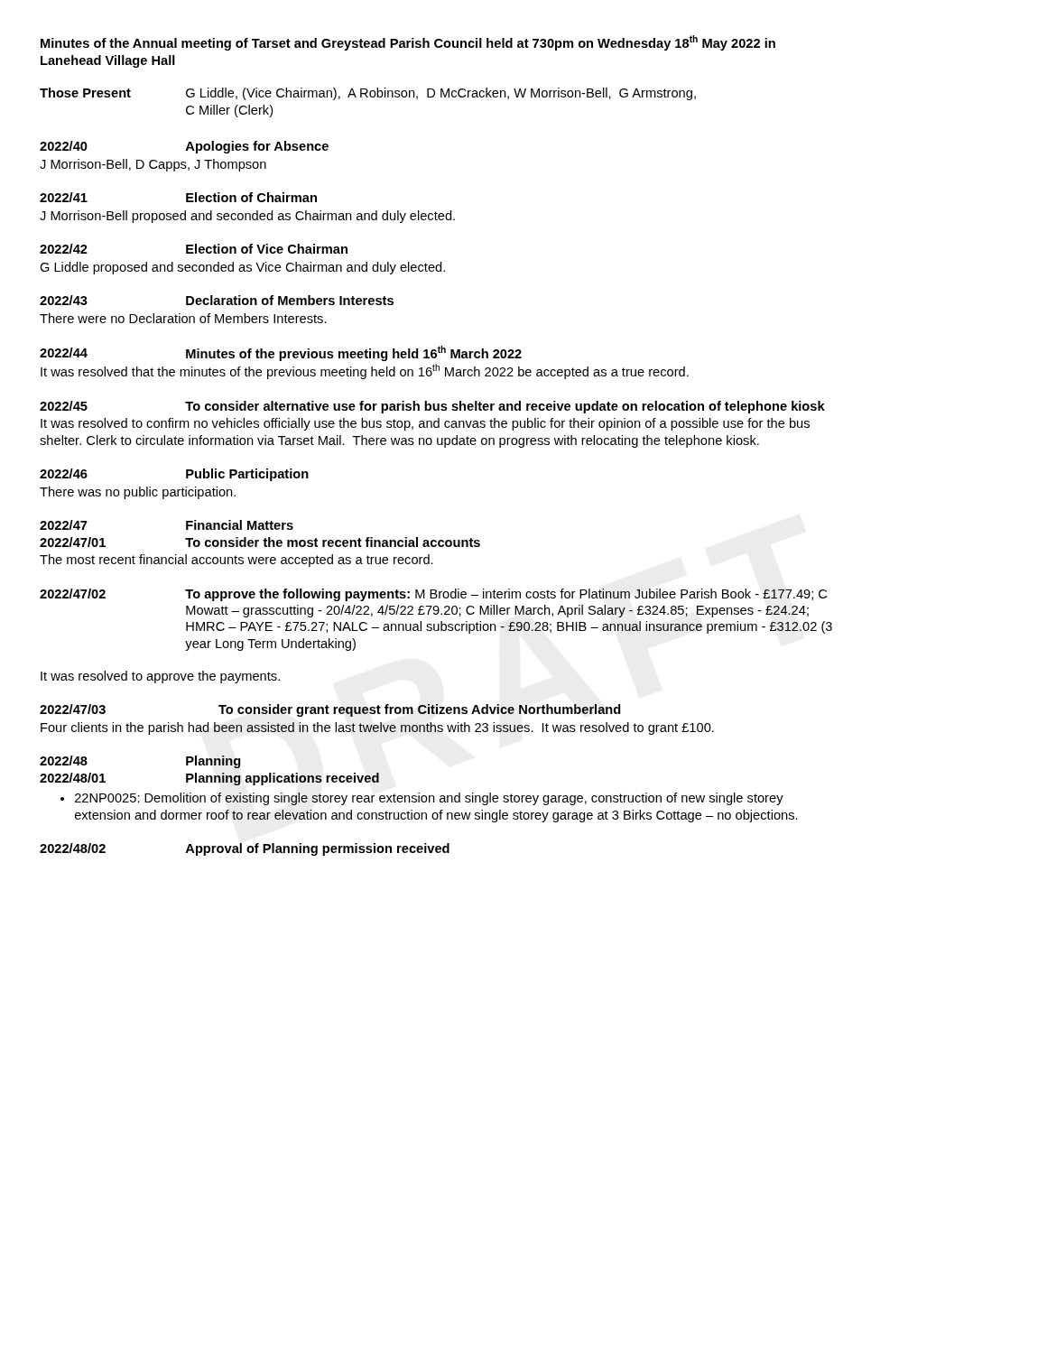DRAFT
Minutes of the Annual meeting of Tarset and Greystead Parish Council held at 730pm on Wednesday 18th May 2022 in Lanehead Village Hall
Those Present
G Liddle, (Vice Chairman), A Robinson, D McCracken, W Morrison-Bell, G Armstrong,
C Miller (Clerk)
2022/40
Apologies for Absence
J Morrison-Bell, D Capps, J Thompson
2022/41
Election of Chairman
J Morrison-Bell proposed and seconded as Chairman and duly elected.
2022/42
Election of Vice Chairman
G Liddle proposed and seconded as Vice Chairman and duly elected.
2022/43
Declaration of Members Interests
There were no Declaration of Members Interests.
2022/44
Minutes of the previous meeting held 16th March 2022
It was resolved that the minutes of the previous meeting held on 16th March 2022 be accepted as a true record.
2022/45
To consider alternative use for parish bus shelter and receive update on relocation of telephone kiosk
It was resolved to confirm no vehicles officially use the bus stop, and canvas the public for their opinion of a possible use for the bus shelter. Clerk to circulate information via Tarset Mail. There was no update on progress with relocating the telephone kiosk.
2022/46
Public Participation
There was no public participation.
2022/47
Financial Matters
2022/47/01
To consider the most recent financial accounts
The most recent financial accounts were accepted as a true record.
2022/47/02
To approve the following payments: M Brodie – interim costs for Platinum Jubilee Parish Book - £177.49; C Mowatt – grasscutting - 20/4/22, 4/5/22 £79.20; C Miller March, April Salary - £324.85; Expenses - £24.24; HMRC – PAYE - £75.27; NALC – annual subscription - £90.28; BHIB – annual insurance premium - £312.02 (3 year Long Term Undertaking)
It was resolved to approve the payments.
2022/47/03
To consider grant request from Citizens Advice Northumberland
Four clients in the parish had been assisted in the last twelve months with 23 issues. It was resolved to grant £100.
2022/48
Planning
2022/48/01
Planning applications received
22NP0025: Demolition of existing single storey rear extension and single storey garage, construction of new single storey extension and dormer roof to rear elevation and construction of new single storey garage at 3 Birks Cottage – no objections.
2022/48/02
Approval of Planning permission received